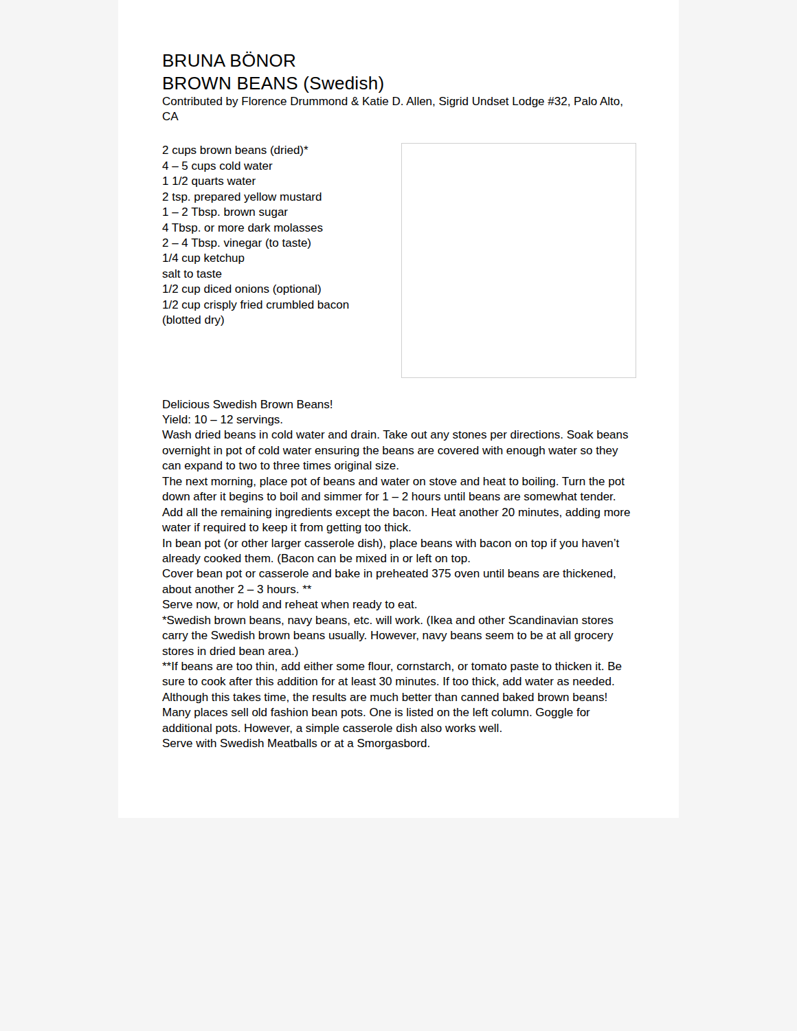BRUNA BÖNOR
BROWN BEANS (Swedish)
Contributed by Florence Drummond & Katie D. Allen, Sigrid Undset Lodge #32, Palo Alto, CA
2 cups brown beans (dried)*
4 – 5 cups cold water
1 1/2 quarts water
2 tsp. prepared yellow mustard
1 – 2 Tbsp. brown sugar
4 Tbsp. or more dark molasses
2 – 4 Tbsp. vinegar (to taste)
1/4 cup ketchup
salt to taste
1/2 cup diced onions (optional)
1/2 cup crisply fried crumbled bacon (blotted dry)
Delicious Swedish Brown Beans!
Yield: 10 – 12 servings.
Wash dried beans in cold water and drain. Take out any stones per directions. Soak beans overnight in pot of cold water ensuring the beans are covered with enough water so they can expand to two to three times original size.
The next morning, place pot of beans and water on stove and heat to boiling. Turn the pot down after it begins to boil and simmer for 1 – 2 hours until beans are somewhat tender.
Add all the remaining ingredients except the bacon. Heat another 20 minutes, adding more water if required to keep it from getting too thick.
In bean pot (or other larger casserole dish), place beans with bacon on top if you haven’t already cooked them. (Bacon can be mixed in or left on top.
Cover bean pot or casserole and bake in preheated 375 oven until beans are thickened, about another 2 – 3 hours. **
Serve now, or hold and reheat when ready to eat.
*Swedish brown beans, navy beans, etc. will work. (Ikea and other Scandinavian stores carry the Swedish brown beans usually. However, navy beans seem to be at all grocery stores in dried bean area.)
**If beans are too thin, add either some flour, cornstarch, or tomato paste to thicken it. Be sure to cook after this addition for at least 30 minutes. If too thick, add water as needed.
Although this takes time, the results are much better than canned baked brown beans!
Many places sell old fashion bean pots. One is listed on the left column. Goggle for additional pots. However, a simple casserole dish also works well.
Serve with Swedish Meatballs or at a Smorgasbord.